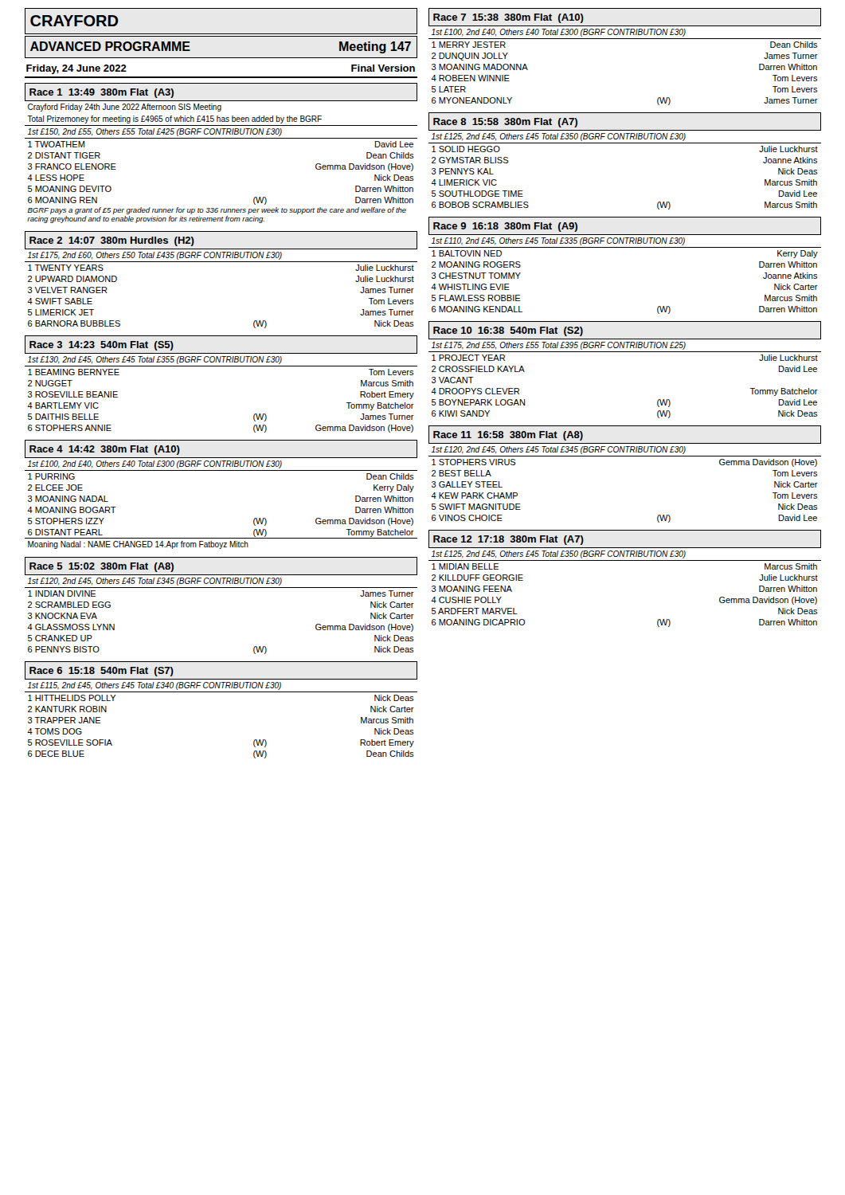CRAYFORD
ADVANCED PROGRAMME Meeting 147
Friday, 24 June 2022 Final Version
Race 1 13:49 380m Flat (A3)
Crayford Friday 24th June 2022 Afternoon SIS Meeting
Total Prizemoney for meeting is £4965 of which £415 has been added by the BGRF
1st £150, 2nd £55, Others £55 Total £425 (BGRF CONTRIBUTION £30)
| 1 TWOATHEM | | David Lee |
| 2 DISTANT TIGER | | Dean Childs |
| 3 FRANCO ELENORE | | Gemma Davidson (Hove) |
| 4 LESS HOPE | | Nick Deas |
| 5 MOANING DEVITO | | Darren Whitton |
| 6 MOANING REN | (W) | Darren Whitton |
BGRF pays a grant of £5 per graded runner for up to 336 runners per week to support the care and welfare of the racing greyhound and to enable provision for its retirement from racing.
Race 2 14:07 380m Hurdles (H2)
1st £175, 2nd £60, Others £50 Total £435 (BGRF CONTRIBUTION £30)
| 1 TWENTY YEARS | | Julie Luckhurst |
| 2 UPWARD DIAMOND | | Julie Luckhurst |
| 3 VELVET RANGER | | James Turner |
| 4 SWIFT SABLE | | Tom Levers |
| 5 LIMERICK JET | | James Turner |
| 6 BARNORA BUBBLES | (W) | Nick Deas |
Race 3 14:23 540m Flat (S5)
1st £130, 2nd £45, Others £45 Total £355 (BGRF CONTRIBUTION £30)
| 1 BEAMING BERNYEE | | Tom Levers |
| 2 NUGGET | | Marcus Smith |
| 3 ROSEVILLE BEANIE | | Robert Emery |
| 4 BARTLEMY VIC | | Tommy Batchelor |
| 5 DAITHIS BELLE | (W) | James Turner |
| 6 STOPHERS ANNIE | (W) | Gemma Davidson (Hove) |
Race 4 14:42 380m Flat (A10)
1st £100, 2nd £40, Others £40 Total £300 (BGRF CONTRIBUTION £30)
| 1 PURRING | | Dean Childs |
| 2 ELCEE JOE | | Kerry Daly |
| 3 MOANING NADAL | | Darren Whitton |
| 4 MOANING BOGART | | Darren Whitton |
| 5 STOPHERS IZZY | (W) | Gemma Davidson (Hove) |
| 6 DISTANT PEARL | (W) | Tommy Batchelor |
Moaning Nadal : NAME CHANGED 14.Apr from Fatboyz Mitch
Race 5 15:02 380m Flat (A8)
1st £120, 2nd £45, Others £45 Total £345 (BGRF CONTRIBUTION £30)
| 1 INDIAN DIVINE | | James Turner |
| 2 SCRAMBLED EGG | | Nick Carter |
| 3 KNOCKNA EVA | | Nick Carter |
| 4 GLASSMOSS LYNN | | Gemma Davidson (Hove) |
| 5 CRANKED UP | | Nick Deas |
| 6 PENNYS BISTO | (W) | Nick Deas |
Race 6 15:18 540m Flat (S7)
1st £115, 2nd £45, Others £45 Total £340 (BGRF CONTRIBUTION £30)
| 1 HITTHELIDS POLLY | | Nick Deas |
| 2 KANTURK ROBIN | | Nick Carter |
| 3 TRAPPER JANE | | Marcus Smith |
| 4 TOMS DOG | | Nick Deas |
| 5 ROSEVILLE SOFIA | (W) | Robert Emery |
| 6 DECE BLUE | (W) | Dean Childs |
Race 7 15:38 380m Flat (A10)
1st £100, 2nd £40, Others £40 Total £300 (BGRF CONTRIBUTION £30)
| 1 MERRY JESTER | | Dean Childs |
| 2 DUNQUIN JOLLY | | James Turner |
| 3 MOANING MADONNA | | Darren Whitton |
| 4 ROBEEN WINNIE | | Tom Levers |
| 5 LATER | | Tom Levers |
| 6 MYONEANDONLY | (W) | James Turner |
Race 8 15:58 380m Flat (A7)
1st £125, 2nd £45, Others £45 Total £350 (BGRF CONTRIBUTION £30)
| 1 SOLID HEGGO | | Julie Luckhurst |
| 2 GYMSTAR BLISS | | Joanne Atkins |
| 3 PENNYS KAL | | Nick Deas |
| 4 LIMERICK VIC | | Marcus Smith |
| 5 SOUTHLODGE TIME | | David Lee |
| 6 BOBOB SCRAMBLIES | (W) | Marcus Smith |
Race 9 16:18 380m Flat (A9)
1st £110, 2nd £45, Others £45 Total £335 (BGRF CONTRIBUTION £30)
| 1 BALTOVIN NED | | Kerry Daly |
| 2 MOANING ROGERS | | Darren Whitton |
| 3 CHESTNUT TOMMY | | Joanne Atkins |
| 4 WHISTLING EVIE | | Nick Carter |
| 5 FLAWLESS ROBBIE | | Marcus Smith |
| 6 MOANING KENDALL | (W) | Darren Whitton |
Race 10 16:38 540m Flat (S2)
1st £175, 2nd £55, Others £55 Total £395 (BGRF CONTRIBUTION £25)
| 1 PROJECT YEAR | | Julie Luckhurst |
| 2 CROSSFIELD KAYLA | | David Lee |
| 3 VACANT | | |
| 4 DROOPYS CLEVER | | Tommy Batchelor |
| 5 BOYNEPARK LOGAN | (W) | David Lee |
| 6 KIWI SANDY | (W) | Nick Deas |
Race 11 16:58 380m Flat (A8)
1st £120, 2nd £45, Others £45 Total £345 (BGRF CONTRIBUTION £30)
| 1 STOPHERS VIRUS | | Gemma Davidson (Hove) |
| 2 BEST BELLA | | Tom Levers |
| 3 GALLEY STEEL | | Nick Carter |
| 4 KEW PARK CHAMP | | Tom Levers |
| 5 SWIFT MAGNITUDE | | Nick Deas |
| 6 VINOS CHOICE | (W) | David Lee |
Race 12 17:18 380m Flat (A7)
1st £125, 2nd £45, Others £45 Total £350 (BGRF CONTRIBUTION £30)
| 1 MIDIAN BELLE | | Marcus Smith |
| 2 KILLDUFF GEORGIE | | Julie Luckhurst |
| 3 MOANING FEENA | | Darren Whitton |
| 4 CUSHIE POLLY | | Gemma Davidson (Hove) |
| 5 ARDFERT MARVEL | | Nick Deas |
| 6 MOANING DICAPRIO | (W) | Darren Whitton |